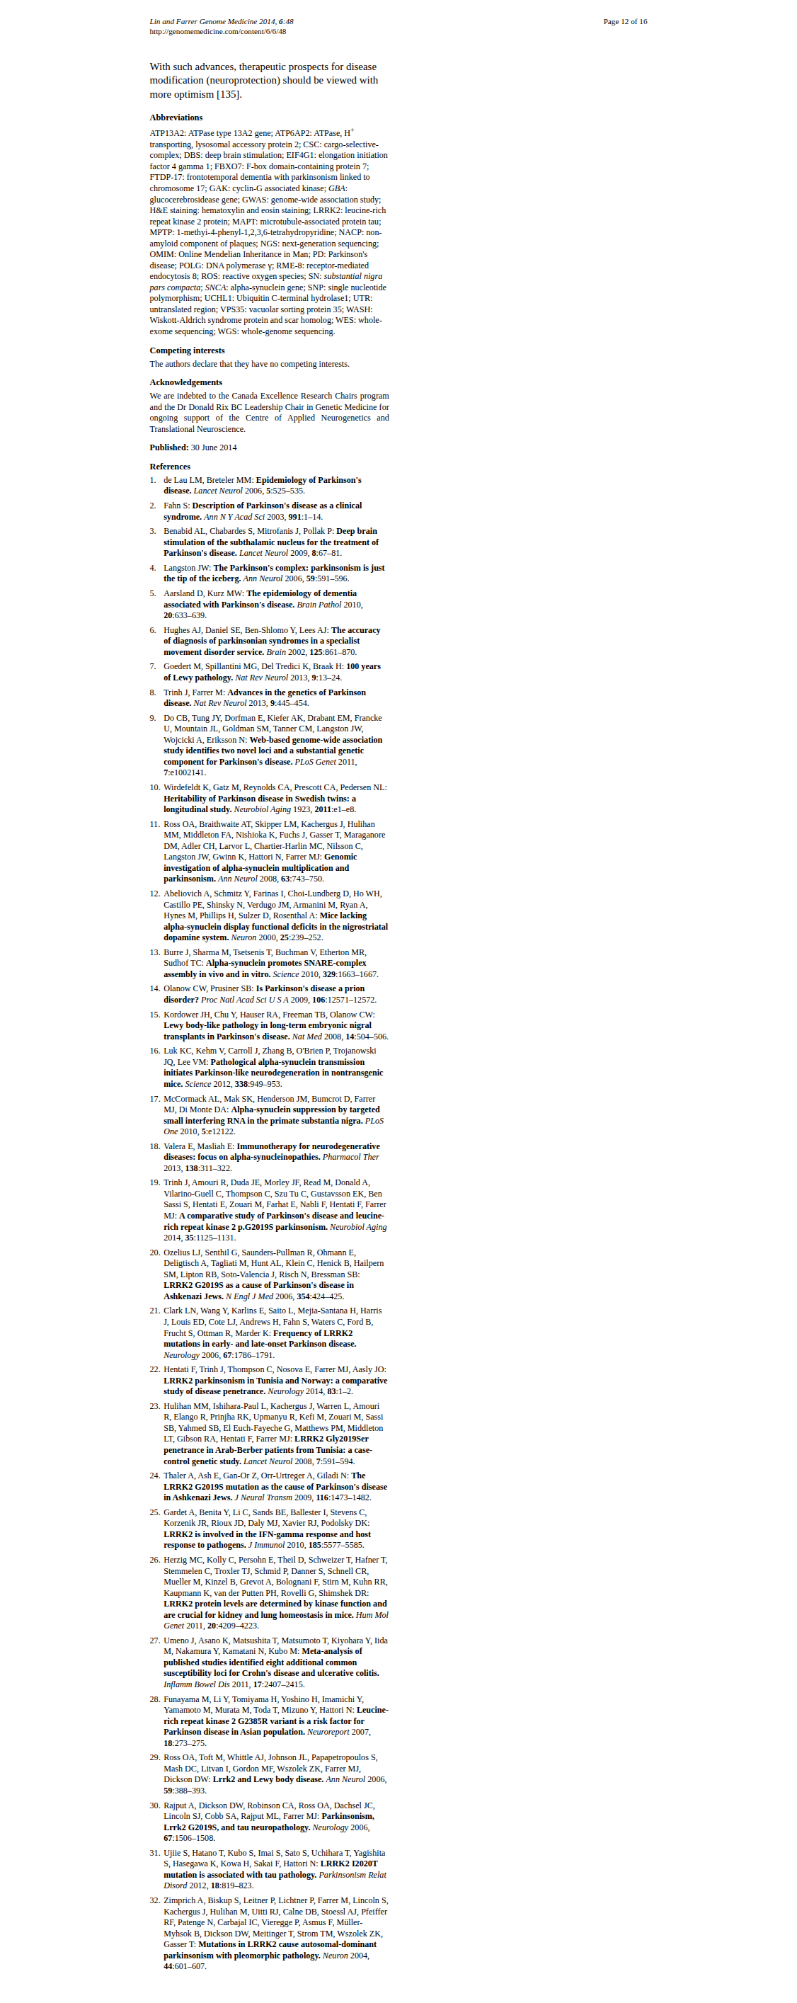Lin and Farrer Genome Medicine 2014, 6:48
http://genomemedicine.com/content/6/6/48
Page 12 of 16
With such advances, therapeutic prospects for disease modification (neuroprotection) should be viewed with more optimism [135].
Abbreviations
ATP13A2: ATPase type 13A2 gene; ATP6AP2: ATPase, H+ transporting, lysosomal accessory protein 2; CSC: cargo-selective-complex; DBS: deep brain stimulation; EIF4G1: elongation initiation factor 4 gamma 1; FBXO7: F-box domain-containing protein 7; FTDP-17: frontotemporal dementia with parkinsonism linked to chromosome 17; GAK: cyclin-G associated kinase; GBA: glucocerebrosidease gene; GWAS: genome-wide association study; H&E staining: hematoxylin and eosin staining; LRRK2: leucine-rich repeat kinase 2 protein; MAPT: microtubule-associated protein tau; MPTP: 1-methyi-4-phenyl-1,2,3,6-tetrahydropyridine; NACP: non-amyloid component of plaques; NGS: next-generation sequencing; OMIM: Online Mendelian Inheritance in Man; PD: Parkinson's disease; POLG: DNA polymerase γ; RME-8: receptor-mediated endocytosis 8; ROS: reactive oxygen species; SN: substantial nigra pars compacta; SNCA: alpha-synuclein gene; SNP: single nucleotide polymorphism; UCHL1: Ubiquitin C-terminal hydrolase1; UTR: untranslated region; VPS35: vacuolar sorting protein 35; WASH: Wiskott-Aldrich syndrome protein and scar homolog; WES: whole-exome sequencing; WGS: whole-genome sequencing.
Competing interests
The authors declare that they have no competing interests.
Acknowledgements
We are indebted to the Canada Excellence Research Chairs program and the Dr Donald Rix BC Leadership Chair in Genetic Medicine for ongoing support of the Centre of Applied Neurogenetics and Translational Neuroscience.
Published: 30 June 2014
References
de Lau LM, Breteler MM: Epidemiology of Parkinson's disease. Lancet Neurol 2006, 5:525–535.
Fahn S: Description of Parkinson's disease as a clinical syndrome. Ann N Y Acad Sci 2003, 991:1–14.
Benabid AL, Chabardes S, Mitrofanis J, Pollak P: Deep brain stimulation of the subthalamic nucleus for the treatment of Parkinson's disease. Lancet Neurol 2009, 8:67–81.
Langston JW: The Parkinson's complex: parkinsonism is just the tip of the iceberg. Ann Neurol 2006, 59:591–596.
Aarsland D, Kurz MW: The epidemiology of dementia associated with Parkinson's disease. Brain Pathol 2010, 20:633–639.
Hughes AJ, Daniel SE, Ben-Shlomo Y, Lees AJ: The accuracy of diagnosis of parkinsonian syndromes in a specialist movement disorder service. Brain 2002, 125:861–870.
Goedert M, Spillantini MG, Del Tredici K, Braak H: 100 years of Lewy pathology. Nat Rev Neurol 2013, 9:13–24.
Trinh J, Farrer M: Advances in the genetics of Parkinson disease. Nat Rev Neurol 2013, 9:445–454.
Do CB, Tung JY, Dorfman E, Kiefer AK, Drabant EM, Francke U, Mountain JL, Goldman SM, Tanner CM, Langston JW, Wojcicki A, Eriksson N: Web-based genome-wide association study identifies two novel loci and a substantial genetic component for Parkinson's disease. PLoS Genet 2011, 7:e1002141.
Wirdefeldt K, Gatz M, Reynolds CA, Prescott CA, Pedersen NL: Heritability of Parkinson disease in Swedish twins: a longitudinal study. Neurobiol Aging 1923, 2011:e1–e8.
Ross OA, Braithwaite AT, Skipper LM, Kachergus J, Hulihan MM, Middleton FA, Nishioka K, Fuchs J, Gasser T, Maraganore DM, Adler CH, Larvor L, Chartier-Harlin MC, Nilsson C, Langston JW, Gwinn K, Hattori N, Farrer MJ: Genomic investigation of alpha-synuclein multiplication and parkinsonism. Ann Neurol 2008, 63:743–750.
Abeliovich A, Schmitz Y, Farinas I, Choi-Lundberg D, Ho WH, Castillo PE, Shinsky N, Verdugo JM, Armanini M, Ryan A, Hynes M, Phillips H, Sulzer D, Rosenthal A: Mice lacking alpha-synuclein display functional deficits in the nigrostriatal dopamine system. Neuron 2000, 25:239–252.
Burre J, Sharma M, Tsetsenis T, Buchman V, Etherton MR, Sudhof TC: Alpha-synuclein promotes SNARE-complex assembly in vivo and in vitro. Science 2010, 329:1663–1667.
Olanow CW, Prusiner SB: Is Parkinson's disease a prion disorder? Proc Natl Acad Sci U S A 2009, 106:12571–12572.
Kordower JH, Chu Y, Hauser RA, Freeman TB, Olanow CW: Lewy body-like pathology in long-term embryonic nigral transplants in Parkinson's disease. Nat Med 2008, 14:504–506.
Luk KC, Kehm V, Carroll J, Zhang B, O'Brien P, Trojanowski JQ, Lee VM: Pathological alpha-synuclein transmission initiates Parkinson-like neurodegeneration in nontransgenic mice. Science 2012, 338:949–953.
McCormack AL, Mak SK, Henderson JM, Bumcrot D, Farrer MJ, Di Monte DA: Alpha-synuclein suppression by targeted small interfering RNA in the primate substantia nigra. PLoS One 2010, 5:e12122.
Valera E, Masliah E: Immunotherapy for neurodegenerative diseases: focus on alpha-synucleinopathies. Pharmacol Ther 2013, 138:311–322.
Trinh J, Amouri R, Duda JE, Morley JF, Read M, Donald A, Vilarino-Guell C, Thompson C, Szu Tu C, Gustavsson EK, Ben Sassi S, Hentati E, Zouari M, Farhat E, Nabli F, Hentati F, Farrer MJ: A comparative study of Parkinson's disease and leucine-rich repeat kinase 2 p.G2019S parkinsonism. Neurobiol Aging 2014, 35:1125–1131.
Ozelius LJ, Senthil G, Saunders-Pullman R, Ohmann E, Deligtisch A, Tagliati M, Hunt AL, Klein C, Henick B, Hailpern SM, Lipton RB, Soto-Valencia J, Risch N, Bressman SB: LRRK2 G2019S as a cause of Parkinson's disease in Ashkenazi Jews. N Engl J Med 2006, 354:424–425.
Clark LN, Wang Y, Karlins E, Saito L, Mejia-Santana H, Harris J, Louis ED, Cote LJ, Andrews H, Fahn S, Waters C, Ford B, Frucht S, Ottman R, Marder K: Frequency of LRRK2 mutations in early- and late-onset Parkinson disease. Neurology 2006, 67:1786–1791.
Hentati F, Trinh J, Thompson C, Nosova E, Farrer MJ, Aasly JO: LRRK2 parkinsonism in Tunisia and Norway: a comparative study of disease penetrance. Neurology 2014, 83:1–2.
Hulihan MM, Ishihara-Paul L, Kachergus J, Warren L, Amouri R, Elango R, Prinjha RK, Upmanyu R, Kefi M, Zouari M, Sassi SB, Yahmed SB, El Euch-Fayeche G, Matthews PM, Middleton LT, Gibson RA, Hentati F, Farrer MJ: LRRK2 Gly2019Ser penetrance in Arab-Berber patients from Tunisia: a case-control genetic study. Lancet Neurol 2008, 7:591–594.
Thaler A, Ash E, Gan-Or Z, Orr-Urtreger A, Giladi N: The LRRK2 G2019S mutation as the cause of Parkinson's disease in Ashkenazi Jews. J Neural Transm 2009, 116:1473–1482.
Gardet A, Benita Y, Li C, Sands BE, Ballester I, Stevens C, Korzenik JR, Rioux JD, Daly MJ, Xavier RJ, Podolsky DK: LRRK2 is involved in the IFN-gamma response and host response to pathogens. J Immunol 2010, 185:5577–5585.
Herzig MC, Kolly C, Persohn E, Theil D, Schweizer T, Hafner T, Stemmelen C, Troxler TJ, Schmid P, Danner S, Schnell CR, Mueller M, Kinzel B, Grevot A, Bolognani F, Stirn M, Kuhn RR, Kaupmann K, van der Putten PH, Rovelli G, Shimshek DR: LRRK2 protein levels are determined by kinase function and are crucial for kidney and lung homeostasis in mice. Hum Mol Genet 2011, 20:4209–4223.
Umeno J, Asano K, Matsushita T, Matsumoto T, Kiyohara Y, Iida M, Nakamura Y, Kamatani N, Kubo M: Meta-analysis of published studies identified eight additional common susceptibility loci for Crohn's disease and ulcerative colitis. Inflamm Bowel Dis 2011, 17:2407–2415.
Funayama M, Li Y, Tomiyama H, Yoshino H, Imamichi Y, Yamamoto M, Murata M, Toda T, Mizuno Y, Hattori N: Leucine-rich repeat kinase 2 G2385R variant is a risk factor for Parkinson disease in Asian population. Neuroreport 2007, 18:273–275.
Ross OA, Toft M, Whittle AJ, Johnson JL, Papapetropoulos S, Mash DC, Litvan I, Gordon MF, Wszolek ZK, Farrer MJ, Dickson DW: Lrrk2 and Lewy body disease. Ann Neurol 2006, 59:388–393.
Rajput A, Dickson DW, Robinson CA, Ross OA, Dachsel JC, Lincoln SJ, Cobb SA, Rajput ML, Farrer MJ: Parkinsonism, Lrrk2 G2019S, and tau neuropathology. Neurology 2006, 67:1506–1508.
Ujiie S, Hatano T, Kubo S, Imai S, Sato S, Uchihara T, Yagishita S, Hasegawa K, Kowa H, Sakai F, Hattori N: LRRK2 I2020T mutation is associated with tau pathology. Parkinsonism Relat Disord 2012, 18:819–823.
Zimprich A, Biskup S, Leitner P, Lichtner P, Farrer M, Lincoln S, Kachergus J, Hulihan M, Uitti RJ, Calne DB, Stoessl AJ, Pfeiffer RF, Patenge N, Carbajal IC, Vieregge P, Asmus F, Müller-Myhsok B, Dickson DW, Meitinger T, Strom TM, Wszolek ZK, Gasser T: Mutations in LRRK2 cause autosomal-dominant parkinsonism with pleomorphic pathology. Neuron 2004, 44:601–607.